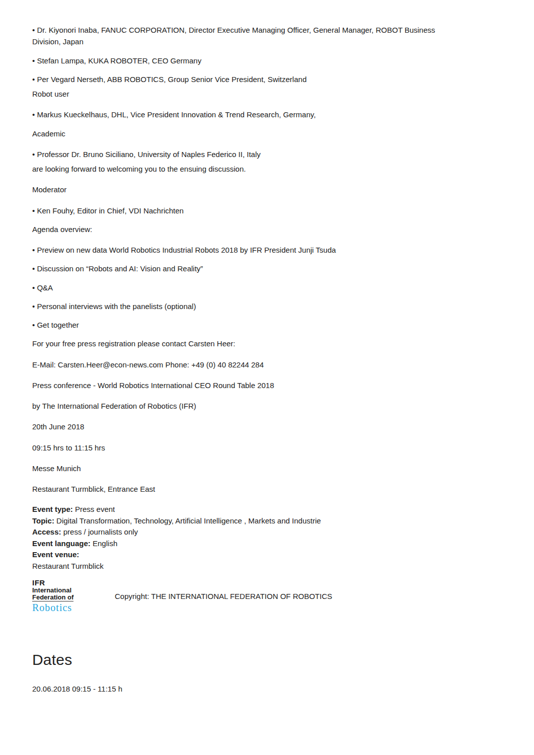• Dr. Kiyonori Inaba, FANUC CORPORATION, Director Executive Managing Officer, General Manager, ROBOT Business Division, Japan
• Stefan Lampa, KUKA ROBOTER, CEO Germany
• Per Vegard Nerseth, ABB ROBOTICS, Group Senior Vice President, Switzerland
Robot user
• Markus Kueckelhaus, DHL, Vice President Innovation & Trend Research, Germany,
Academic
• Professor Dr. Bruno Siciliano, University of Naples Federico II, Italy
are looking forward to welcoming you to the ensuing discussion.
Moderator
• Ken Fouhy, Editor in Chief, VDI Nachrichten
Agenda overview:
• Preview on new data World Robotics Industrial Robots 2018 by IFR President Junji Tsuda
• Discussion on “Robots and AI: Vision and Reality”
• Q&A
• Personal interviews with the panelists (optional)
• Get together
For your free press registration please contact Carsten Heer:
E-Mail: Carsten.Heer@econ-news.com Phone: +49 (0) 40 82244 284
Press conference - World Robotics International CEO Round Table 2018
by The International Federation of Robotics (IFR)
20th June 2018
09:15 hrs to 11:15 hrs
Messe Munich
Restaurant Turmblick, Entrance East
Event type: Press event
Topic: Digital Transformation, Technology, Artificial Intelligence , Markets and Industrie
Access: press / journalists only
Event language: English
Event venue:
Restaurant Turmblick
IFR
International
Federation of
Robotics
Copyright: THE INTERNATIONAL FEDERATION OF ROBOTICS
Dates
20.06.2018 09:15 - 11:15 h